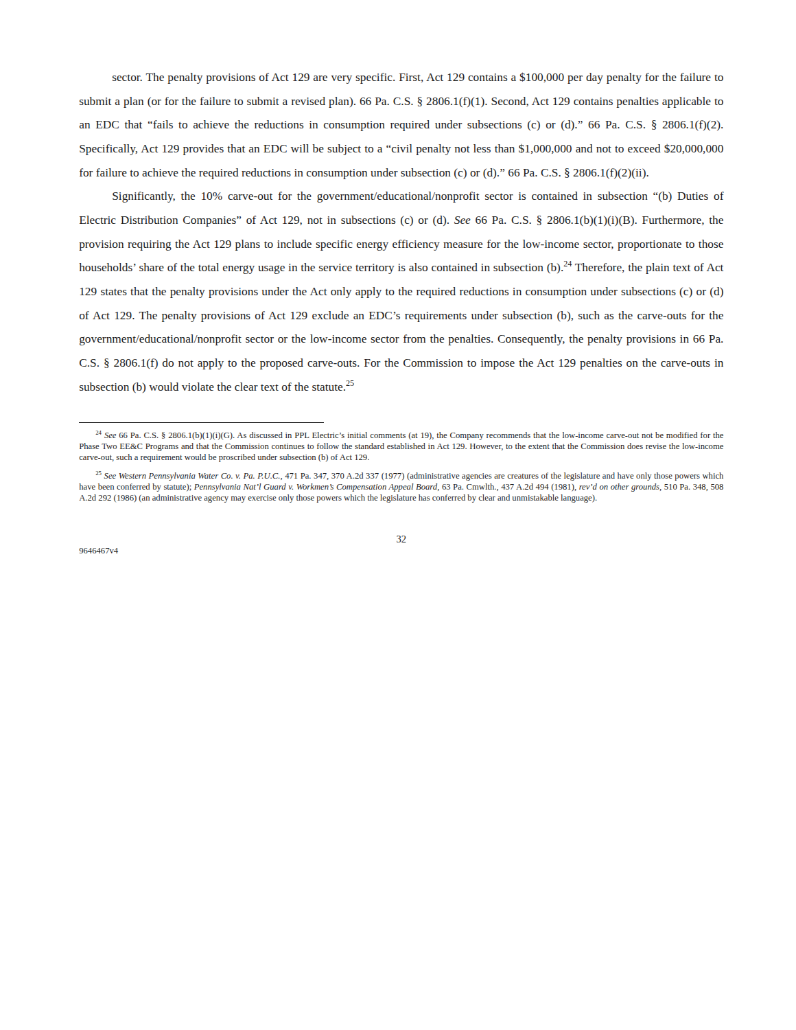sector. The penalty provisions of Act 129 are very specific. First, Act 129 contains a $100,000 per day penalty for the failure to submit a plan (or for the failure to submit a revised plan). 66 Pa. C.S. § 2806.1(f)(1). Second, Act 129 contains penalties applicable to an EDC that “fails to achieve the reductions in consumption required under subsections (c) or (d).” 66 Pa. C.S. § 2806.1(f)(2). Specifically, Act 129 provides that an EDC will be subject to a “civil penalty not less than $1,000,000 and not to exceed $20,000,000 for failure to achieve the required reductions in consumption under subsection (c) or (d).” 66 Pa. C.S. § 2806.1(f)(2)(ii).
Significantly, the 10% carve-out for the government/educational/nonprofit sector is contained in subsection “(b) Duties of Electric Distribution Companies” of Act 129, not in subsections (c) or (d). See 66 Pa. C.S. § 2806.1(b)(1)(i)(B). Furthermore, the provision requiring the Act 129 plans to include specific energy efficiency measure for the low-income sector, proportionate to those households’ share of the total energy usage in the service territory is also contained in subsection (b).24 Therefore, the plain text of Act 129 states that the penalty provisions under the Act only apply to the required reductions in consumption under subsections (c) or (d) of Act 129. The penalty provisions of Act 129 exclude an EDC’s requirements under subsection (b), such as the carve-outs for the government/educational/nonprofit sector or the low-income sector from the penalties. Consequently, the penalty provisions in 66 Pa. C.S. § 2806.1(f) do not apply to the proposed carve-outs. For the Commission to impose the Act 129 penalties on the carve-outs in subsection (b) would violate the clear text of the statute.25
24 See 66 Pa. C.S. § 2806.1(b)(1)(i)(G). As discussed in PPL Electric’s initial comments (at 19), the Company recommends that the low-income carve-out not be modified for the Phase Two EE&C Programs and that the Commission continues to follow the standard established in Act 129. However, to the extent that the Commission does revise the low-income carve-out, such a requirement would be proscribed under subsection (b) of Act 129.
25 See Western Pennsylvania Water Co. v. Pa. P.U.C., 471 Pa. 347, 370 A.2d 337 (1977) (administrative agencies are creatures of the legislature and have only those powers which have been conferred by statute); Pennsylvania Nat’l Guard v. Workmen’s Compensation Appeal Board, 63 Pa. Cmwlth., 437 A.2d 494 (1981), rev’d on other grounds, 510 Pa. 348, 508 A.2d 292 (1986) (an administrative agency may exercise only those powers which the legislature has conferred by clear and unmistakable language).
32
9646467v4